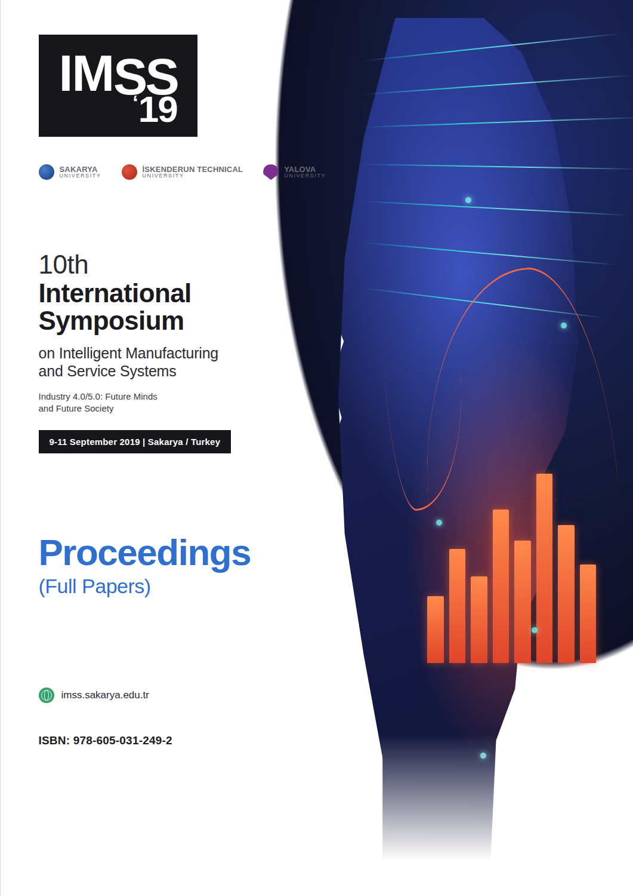IMSS
‘19
SAKARYA UNIVERSITY
İSKENDERUN TECHNICAL UNIVERSITY
YALOVA UNIVERSITY
10th
International
Symposium
on Intelligent Manufacturing
and Service Systems
Industry 4.0/5.0: Future Minds
and Future Society
9-11 September 2019 | Sakarya / Turkey
Proceedings
(Full Papers)
imss.sakarya.edu.tr
ISBN: 978-605-031-249-2